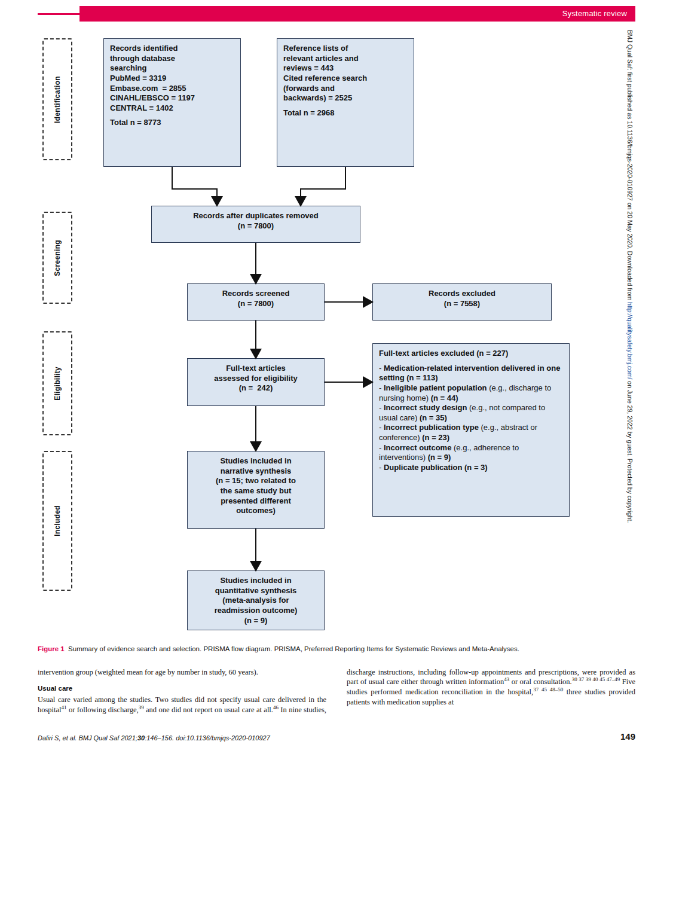BMJ Qual Saf: first published as 10.1136/bmjqs-2020-010927 on 20 May 2020. Downloaded from http://qualitysafety.bmj.com/ on June 29, 2022 by guest. Protected by copyright.
Systematic review
Identification
Screening
Eligibility
Included
Records identified
through database
searching
PubMed = 3319
Embase.com = 2855
CINAHL/EBSCO = 1197
CENTRAL = 1402
Total n = 8773
Reference lists of
relevant articles and
reviews = 443
Cited reference search
(forwards and
backwards) = 2525
Total n = 2968
Records after duplicates removed
(n = 7800)
Records screened
(n = 7800)
Records excluded
(n = 7558)
Full-text articles
assessed for eligibility
(n = 242)
Full-text articles excluded (n = 227)
- Medication-related intervention delivered in one setting (n = 113)
- Ineligible patient population (e.g., discharge to nursing home) (n = 44)
- Incorrect study design (e.g., not compared to usual care) (n = 35)
- Incorrect publication type (e.g., abstract or conference) (n = 23)
- Incorrect outcome (e.g., adherence to interventions) (n = 9)
- Duplicate publication (n = 3)
Studies included in
narrative synthesis
(n = 15; two related to
the same study but
presented different
outcomes)
Studies included in
quantitative synthesis
(meta-analysis for
readmission outcome)
(n = 9)
Figure 1 Summary of evidence search and selection. PRISMA flow diagram. PRISMA, Preferred Reporting Items for Systematic Reviews and Meta-Analyses.
intervention group (weighted mean for age by number in study, 60 years).
Usual care
Usual care varied among the studies. Two studies did not specify usual care delivered in the hospital41 or following discharge,39 and one did not report on usual care at all.46 In nine studies, discharge instructions, including follow-up appointments and prescriptions, were provided as part of usual care either through written information43 or oral consultation.30 37 39 40 45 47–49 Five studies performed medication reconciliation in the hospital,37 45 48–50 three studies provided patients with medication supplies at
Daliri S, et al. BMJ Qual Saf 2021;30:146–156. doi:10.1136/bmjqs-2020-010927
149